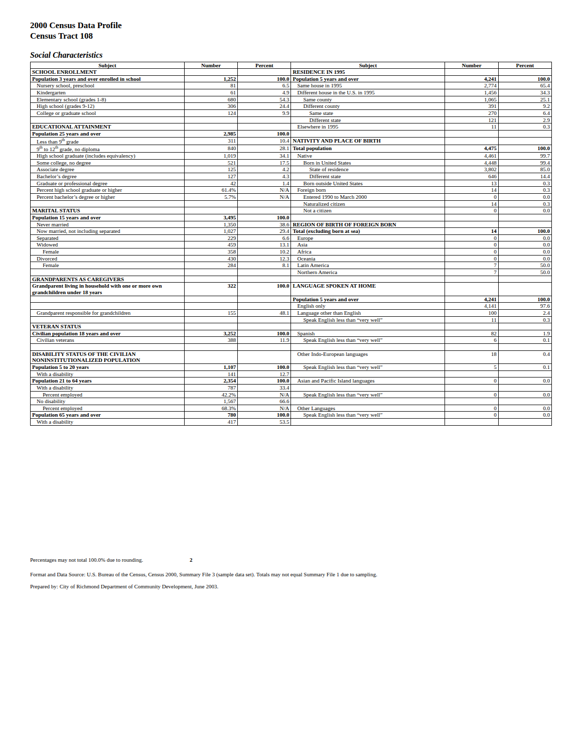2000 Census Data ProfileCensus Tract 108
Social Characteristics
| Subject | Number | Percent | Subject | Number | Percent |
| --- | --- | --- | --- | --- | --- |
| SCHOOL ENROLLMENT | | | RESIDENCE IN 1995 | | |
| Population 3 years and over enrolled in school | 1,252 | 100.0 | Population 5 years and over | 4,241 | 100.0 |
| Nursery school, preschool | 81 | 6.5 | Same house in 1995 | 2,774 | 65.4 |
| Kindergarten | 61 | 4.9 | Different house in the U.S. in 1995 | 1,456 | 34.3 |
| Elementary school (grades 1-8) | 680 | 54.3 | Same county | 1,065 | 25.1 |
| High school (grades 9-12) | 306 | 24.4 | Different county | 391 | 9.2 |
| College or graduate school | 124 | 9.9 | Same state | 270 | 6.4 |
| | | | Different state | 121 | 2.9 |
| EDUCATIONAL ATTAINMENT | | | Elsewhere in 1995 | 11 | 0.3 |
| Population 25 years and over | 2,985 | 100.0 | | | |
| Less than 9 th grade | 311 | 10.4 | NATIVITY AND PLACE OF BIRTH | | |
| 9 th to 12 th grade, no diploma | 840 | 28.1 | Total population | 4,475 | 100.0 |
| High school graduate (includes equivalency) | 1,019 | 34.1 | Native | 4,461 | 99.7 |
| Some college, no degree | 521 | 17.5 | Born in United States | 4,448 | 99.4 |
| Associate degree | 125 | 4.2 | State of residence | 3,802 | 85.0 |
| Bachelor’s degree | 127 | 4.3 | Different state | 646 | 14.4 |
| Graduate or professional degree | 42 | 1.4 | Born outside United States | 13 | 0.3 |
| Percent high school graduate or higher | 61.4% | N/A | Foreign born | 14 | 0.3 |
| Percent bachelor’s degree or higher | 5.7% | N/A | Entered 1990 to March 2000 | 0 | 0.0 |
| | | | Naturalized citizen | 14 | 0.3 |
| MARITAL STATUS | | | Not a citizen | 0 | 0.0 |
| Population 15 years and over | 3,495 | 100.0 | | | |
| Never married | 1,350 | 38.6 | REGION OF BIRTH OF FOREIGN BORN | | |
| Now married, not including separated | 1,027 | 29.4 | Total (excluding born at sea) | 14 | 100.0 |
| Separated | 229 | 6.6 | Europe | 0 | 0.0 |
| Widowed | 459 | 13.1 | Asia | 0 | 0.0 |
| Female | 358 | 10.2 | Africa | 0 | 0.0 |
| Divorced | 430 | 12.3 | Oceania | 0 | 0.0 |
| Female | 284 | 8.1 | Latin America | 7 | 50.0 |
| | | | Northern America | 7 | 50.0 |
| GRANDPARENTS AS CAREGIVERS | | | | | |
| Grandparent living in household with one or more own grandchildren under 18 years | 322 | 100.0 | LANGUAGE SPOKEN AT HOME | | |
| | | | Population 5 years and over | 4,241 | 100.0 |
| | | | English only | 4,141 | 97.6 |
| Grandparent responsible for grandchildren | 155 | 48.1 | Language other than English | 100 | 2.4 |
| | | | Speak English less than “very well” | 11 | 0.3 |
| VETERAN STATUS | | | | | |
| Civilian population 18 years and over | 3,252 | 100.0 | Spanish | 82 | 1.9 |
| Civilian veterans | 388 | 11.9 | Speak English less than “very well” | 6 | 0.1 |
| DISABILITY STATUS OF THE CIVILIAN NONINSTITUTIONALIZED POPULATION | | | Other Indo-European languages | 18 | 0.4 |
| Population 5 to 20 years | 1,107 | 100.0 | Speak English less than “very well” | 5 | 0.1 |
| With a disability | 141 | 12.7 | | | |
| Population 21 to 64 years | 2,354 | 100.0 | Asian and Pacific Island languages | 0 | 0.0 |
| With a disability | 787 | 33.4 | | | |
| Percent employed | 42.2% | N/A | Speak English less than “very well” | 0 | 0.0 |
| No disability | 1,567 | 66.6 | | | |
| Percent employed | 68.3% | N/A | Other Languages | 0 | 0.0 |
| Population 65 years and over | 780 | 100.0 | Speak English less than “very well” | 0 | 0.0 |
| With a disability | 417 | 53.5 | | | |
Percentages may not total 100.0% due to rounding. 2
Format and Data Source: U.S. Bureau of the Census, Census 2000, Summary File 3 (sample data set). Totals may not equal Summary File 1 due to sampling.
Prepared by: City of Richmond Department of Community Development, June 2003.